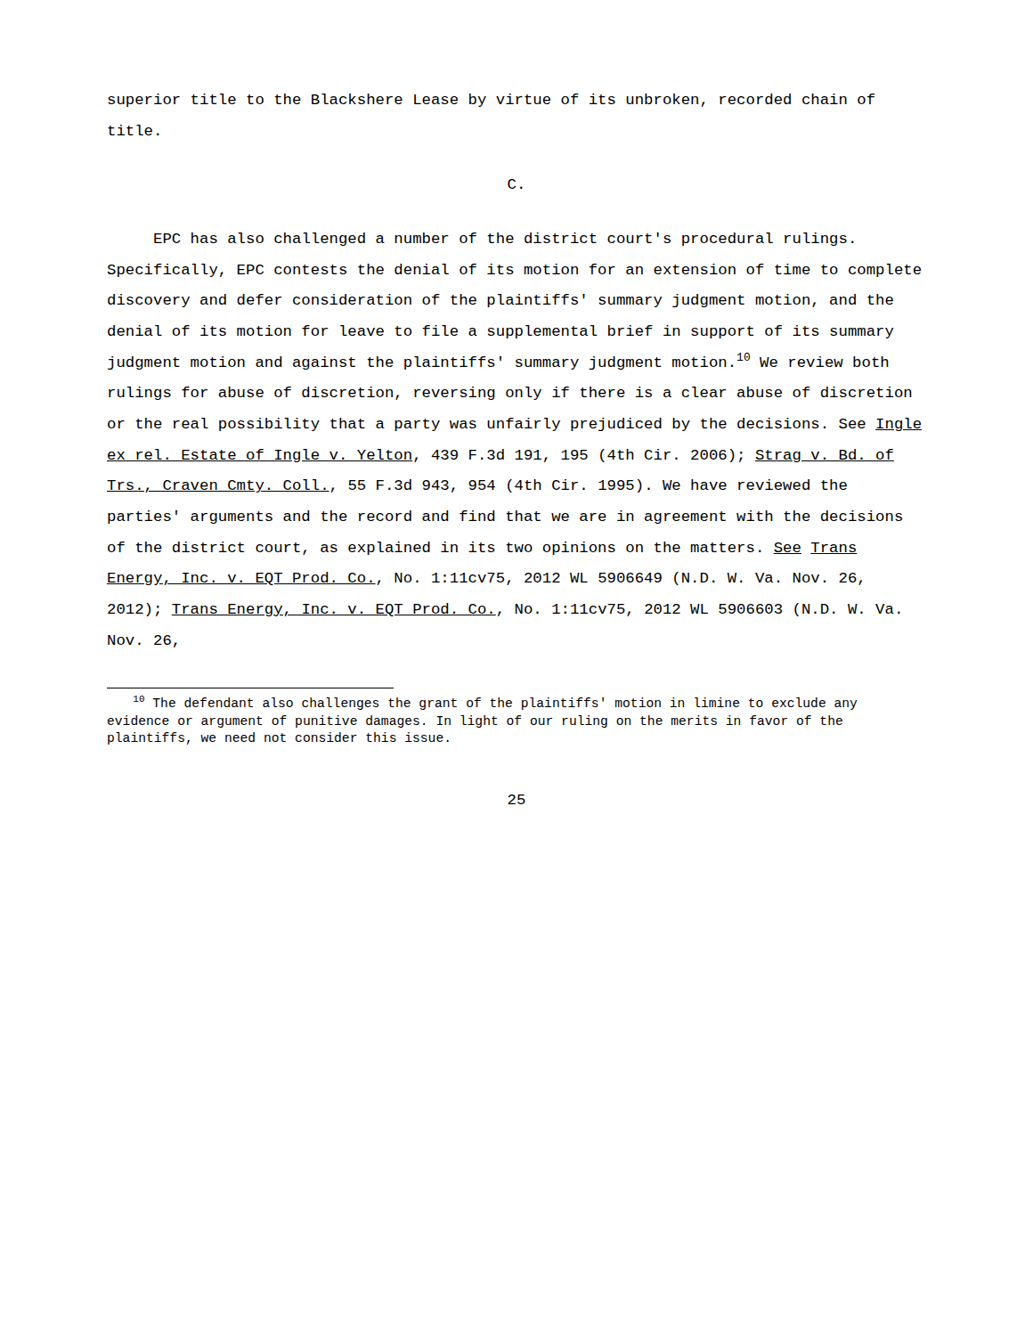superior title to the Blackshere Lease by virtue of its unbroken, recorded chain of title.
C.
EPC has also challenged a number of the district court's procedural rulings. Specifically, EPC contests the denial of its motion for an extension of time to complete discovery and defer consideration of the plaintiffs' summary judgment motion, and the denial of its motion for leave to file a supplemental brief in support of its summary judgment motion and against the plaintiffs' summary judgment motion.10 We review both rulings for abuse of discretion, reversing only if there is a clear abuse of discretion or the real possibility that a party was unfairly prejudiced by the decisions. See Ingle ex rel. Estate of Ingle v. Yelton, 439 F.3d 191, 195 (4th Cir. 2006); Strag v. Bd. of Trs., Craven Cmty. Coll., 55 F.3d 943, 954 (4th Cir. 1995). We have reviewed the parties' arguments and the record and find that we are in agreement with the decisions of the district court, as explained in its two opinions on the matters. See Trans Energy, Inc. v. EQT Prod. Co., No. 1:11cv75, 2012 WL 5906649 (N.D. W. Va. Nov. 26, 2012); Trans Energy, Inc. v. EQT Prod. Co., No. 1:11cv75, 2012 WL 5906603 (N.D. W. Va. Nov. 26,
10 The defendant also challenges the grant of the plaintiffs' motion in limine to exclude any evidence or argument of punitive damages. In light of our ruling on the merits in favor of the plaintiffs, we need not consider this issue.
25